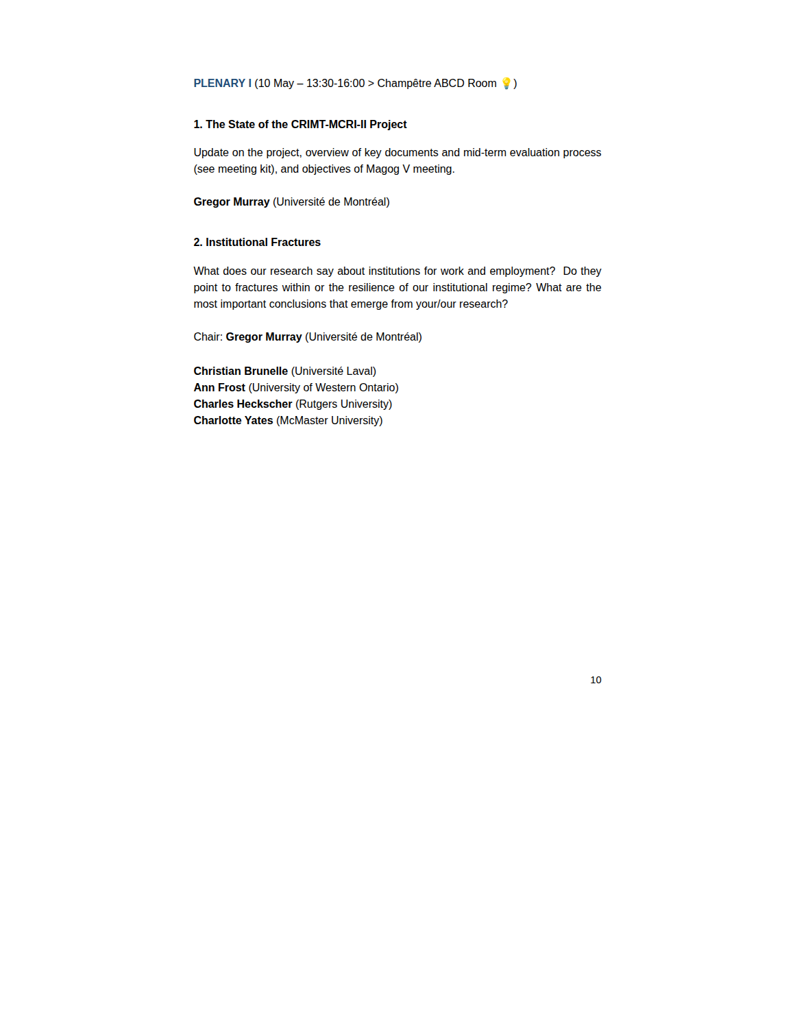PLENARY I (10 May – 13:30-16:00 > Champêtre ABCD Room 💡)
1. The State of the CRIMT-MCRI-II Project
Update on the project, overview of key documents and mid-term evaluation process (see meeting kit), and objectives of Magog V meeting.
Gregor Murray (Université de Montréal)
2. Institutional Fractures
What does our research say about institutions for work and employment? Do they point to fractures within or the resilience of our institutional regime? What are the most important conclusions that emerge from your/our research?
Chair: Gregor Murray (Université de Montréal)
Christian Brunelle (Université Laval)
Ann Frost (University of Western Ontario)
Charles Heckscher (Rutgers University)
Charlotte Yates (McMaster University)
10